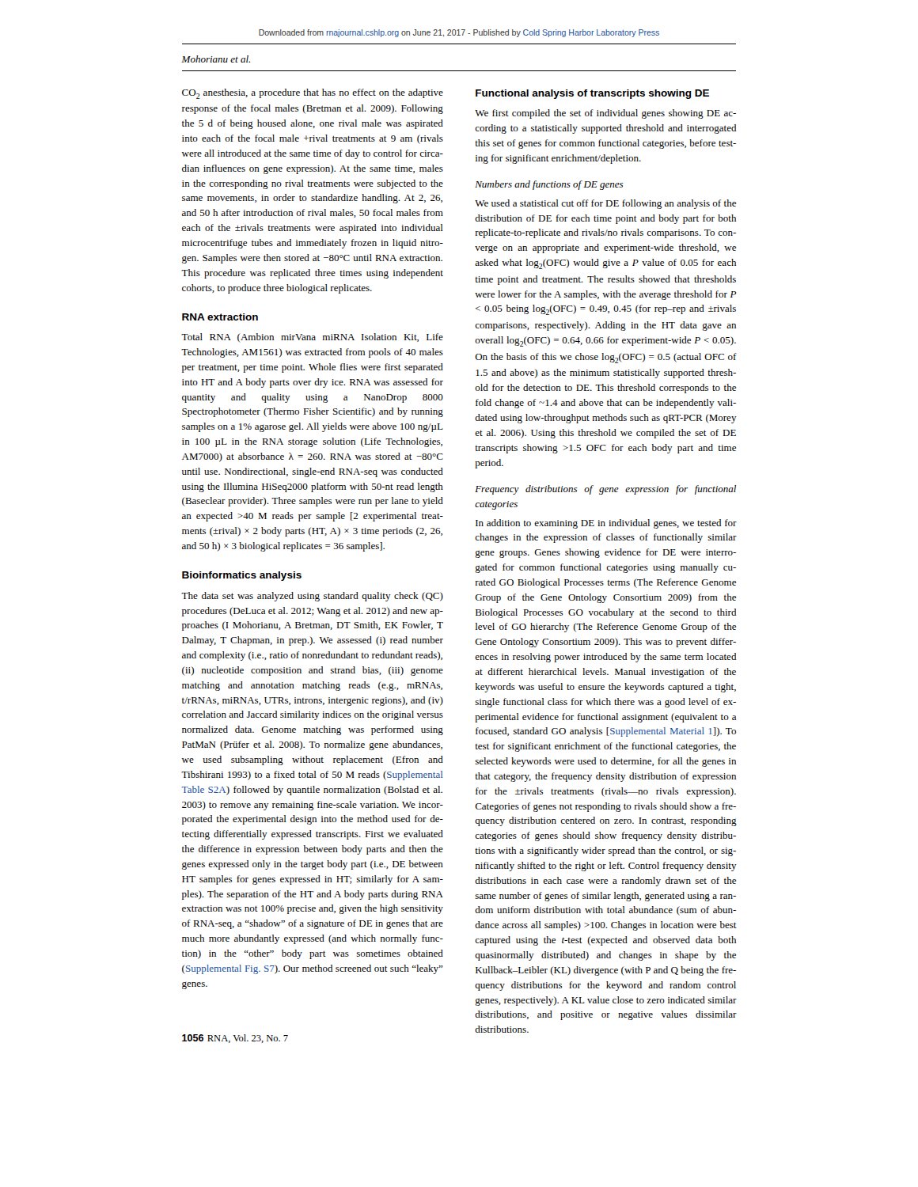Downloaded from rnajournal.cshlp.org on June 21, 2017 - Published by Cold Spring Harbor Laboratory Press
Mohorianu et al.
CO2 anesthesia, a procedure that has no effect on the adaptive response of the focal males (Bretman et al. 2009). Following the 5 d of being housed alone, one rival male was aspirated into each of the focal male +rival treatments at 9 am (rivals were all introduced at the same time of day to control for circadian influences on gene expression). At the same time, males in the corresponding no rival treatments were subjected to the same movements, in order to standardize handling. At 2, 26, and 50 h after introduction of rival males, 50 focal males from each of the ±rivals treatments were aspirated into individual microcentrifuge tubes and immediately frozen in liquid nitrogen. Samples were then stored at −80°C until RNA extraction. This procedure was replicated three times using independent cohorts, to produce three biological replicates.
RNA extraction
Total RNA (Ambion mirVana miRNA Isolation Kit, Life Technologies, AM1561) was extracted from pools of 40 males per treatment, per time point. Whole flies were first separated into HT and A body parts over dry ice. RNA was assessed for quantity and quality using a NanoDrop 8000 Spectrophotometer (Thermo Fisher Scientific) and by running samples on a 1% agarose gel. All yields were above 100 ng/µL in 100 µL in the RNA storage solution (Life Technologies, AM7000) at absorbance λ = 260. RNA was stored at −80°C until use. Nondirectional, single-end RNA-seq was conducted using the Illumina HiSeq2000 platform with 50-nt read length (Baseclear provider). Three samples were run per lane to yield an expected >40 M reads per sample [2 experimental treatments (±rival) × 2 body parts (HT, A) × 3 time periods (2, 26, and 50 h) × 3 biological replicates = 36 samples].
Bioinformatics analysis
The data set was analyzed using standard quality check (QC) procedures (DeLuca et al. 2012; Wang et al. 2012) and new approaches (I Mohorianu, A Bretman, DT Smith, EK Fowler, T Dalmay, T Chapman, in prep.). We assessed (i) read number and complexity (i.e., ratio of nonredundant to redundant reads), (ii) nucleotide composition and strand bias, (iii) genome matching and annotation matching reads (e.g., mRNAs, t/rRNAs, miRNAs, UTRs, introns, intergenic regions), and (iv) correlation and Jaccard similarity indices on the original versus normalized data. Genome matching was performed using PatMaN (Prüfer et al. 2008). To normalize gene abundances, we used subsampling without replacement (Efron and Tibshirani 1993) to a fixed total of 50 M reads (Supplemental Table S2A) followed by quantile normalization (Bolstad et al. 2003) to remove any remaining fine-scale variation. We incorporated the experimental design into the method used for detecting differentially expressed transcripts. First we evaluated the difference in expression between body parts and then the genes expressed only in the target body part (i.e., DE between HT samples for genes expressed in HT; similarly for A samples). The separation of the HT and A body parts during RNA extraction was not 100% precise and, given the high sensitivity of RNA-seq, a “shadow” of a signature of DE in genes that are much more abundantly expressed (and which normally function) in the “other” body part was sometimes obtained (Supplemental Fig. S7). Our method screened out such “leaky” genes.
Functional analysis of transcripts showing DE
We first compiled the set of individual genes showing DE according to a statistically supported threshold and interrogated this set of genes for common functional categories, before testing for significant enrichment/depletion.
Numbers and functions of DE genes
We used a statistical cut off for DE following an analysis of the distribution of DE for each time point and body part for both replicate-to-replicate and rivals/no rivals comparisons. To converge on an appropriate and experiment-wide threshold, we asked what log2(OFC) would give a P value of 0.05 for each time point and treatment. The results showed that thresholds were lower for the A samples, with the average threshold for P < 0.05 being log2(OFC) = 0.49, 0.45 (for rep–rep and ±rivals comparisons, respectively). Adding in the HT data gave an overall log2(OFC) = 0.64, 0.66 for experiment-wide P < 0.05). On the basis of this we chose log2(OFC) = 0.5 (actual OFC of 1.5 and above) as the minimum statistically supported threshold for the detection to DE. This threshold corresponds to the fold change of ~1.4 and above that can be independently validated using low-throughput methods such as qRT-PCR (Morey et al. 2006). Using this threshold we compiled the set of DE transcripts showing >1.5 OFC for each body part and time period.
Frequency distributions of gene expression for functional categories
In addition to examining DE in individual genes, we tested for changes in the expression of classes of functionally similar gene groups. Genes showing evidence for DE were interrogated for common functional categories using manually curated GO Biological Processes terms (The Reference Genome Group of the Gene Ontology Consortium 2009) from the Biological Processes GO vocabulary at the second to third level of GO hierarchy (The Reference Genome Group of the Gene Ontology Consortium 2009). This was to prevent differences in resolving power introduced by the same term located at different hierarchical levels. Manual investigation of the keywords was useful to ensure the keywords captured a tight, single functional class for which there was a good level of experimental evidence for functional assignment (equivalent to a focused, standard GO analysis [Supplemental Material 1]). To test for significant enrichment of the functional categories, the selected keywords were used to determine, for all the genes in that category, the frequency density distribution of expression for the ±rivals treatments (rivals—no rivals expression). Categories of genes not responding to rivals should show a frequency distribution centered on zero. In contrast, responding categories of genes should show frequency density distributions with a significantly wider spread than the control, or significantly shifted to the right or left. Control frequency density distributions in each case were a randomly drawn set of the same number of genes of similar length, generated using a random uniform distribution with total abundance (sum of abundance across all samples) >100. Changes in location were best captured using the t-test (expected and observed data both quasinormally distributed) and changes in shape by the Kullback–Leibler (KL) divergence (with P and Q being the frequency distributions for the keyword and random control genes, respectively). A KL value close to zero indicated similar distributions, and positive or negative values dissimilar distributions.
1056RNA, Vol. 23, No. 7